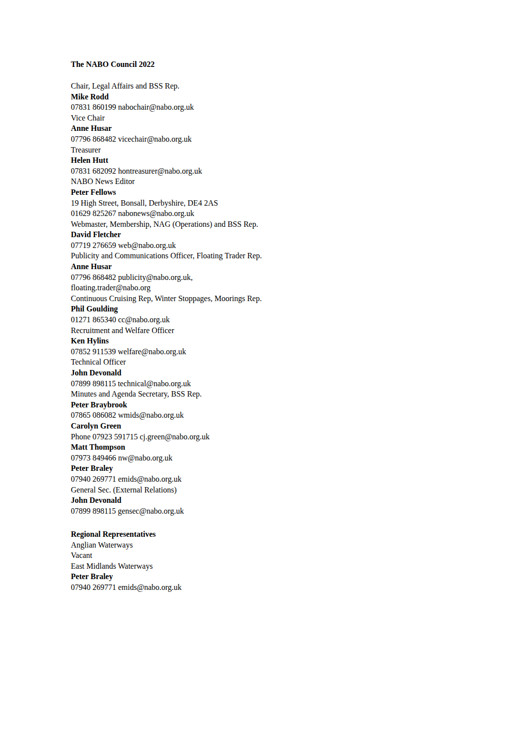The NABO Council 2022
Chair, Legal Affairs and BSS Rep.
Mike Rodd
07831 860199 nabochair@nabo.org.uk
Vice Chair
Anne Husar
07796 868482 vicechair@nabo.org.uk
Treasurer
Helen Hutt
07831 682092 hontreasurer@nabo.org.uk
NABO News Editor
Peter Fellows
19 High Street, Bonsall, Derbyshire, DE4 2AS
01629 825267 nabonews@nabo.org.uk
Webmaster, Membership, NAG (Operations) and BSS Rep.
David Fletcher
07719 276659 web@nabo.org.uk
Publicity and Communications Officer, Floating Trader Rep.
Anne Husar
07796 868482 publicity@nabo.org.uk,
floating.trader@nabo.org
Continuous Cruising Rep, Winter Stoppages, Moorings Rep.
Phil Goulding
01271 865340 cc@nabo.org.uk
Recruitment and Welfare Officer
Ken Hylins
07852 911539 welfare@nabo.org.uk
Technical Officer
John Devonald
07899 898115 technical@nabo.org.uk
Minutes and Agenda Secretary, BSS Rep.
Peter Braybrook
07865 086082 wmids@nabo.org.uk
Carolyn Green
Phone 07923 591715 cj.green@nabo.org.uk
Matt Thompson
07973 849466 nw@nabo.org.uk
Peter Braley
07940 269771 emids@nabo.org.uk
General Sec. (External Relations)
John Devonald
07899 898115 gensec@nabo.org.uk
Regional Representatives
Anglian Waterways
Vacant
East Midlands Waterways
Peter Braley
07940 269771 emids@nabo.org.uk